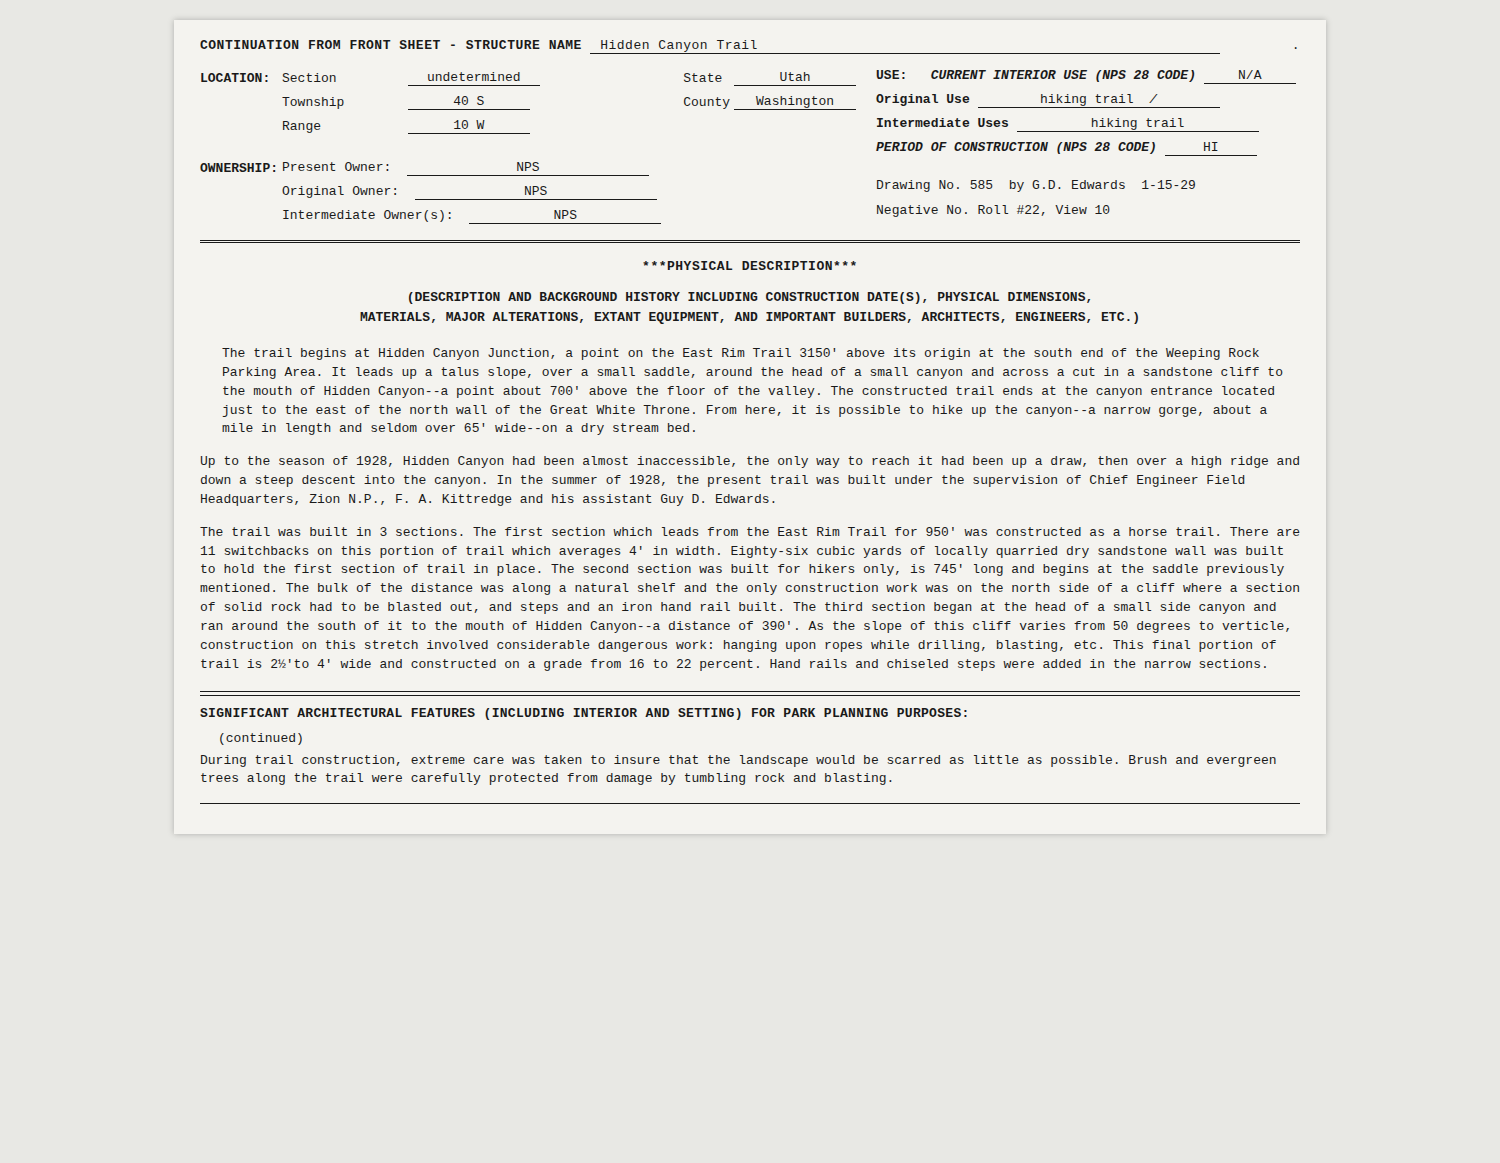. CONTINUATION FROM FRONT SHEET - STRUCTURE NAME Hidden Canyon Trail
| LOCATION: | Section | undetermined | State | Utah |
| | Township | 40 S | County | Washington |
| | Range | 10 W | | |
| OWNERSHIP: | Present Owner: NPS | |
| | Original Owner: NPS | |
| | Intermediate Owner(s): NPS | |
USE: CURRENT INTERIOR USE (NPS 28 CODE) N/A
Original Use hiking trail /
Intermediate Uses hiking trail
PERIOD OF CONSTRUCTION (NPS 28 CODE) HI
Drawing No. 585 by G.D. Edwards 1-15-29
Negative No. Roll #22, View 10
***PHYSICAL DESCRIPTION***
(DESCRIPTION AND BACKGROUND HISTORY INCLUDING CONSTRUCTION DATE(S), PHYSICAL DIMENSIONS,
MATERIALS, MAJOR ALTERATIONS, EXTANT EQUIPMENT, AND IMPORTANT BUILDERS, ARCHITECTS, ENGINEERS, ETC.)
The trail begins at Hidden Canyon Junction, a point on the East Rim Trail 3150' above its origin at the south end of the Weeping Rock Parking Area. It leads up a talus slope, over a small saddle, around the head of a small canyon and across a cut in a sandstone cliff to the mouth of Hidden Canyon--a point about 700' above the floor of the valley. The constructed trail ends at the canyon entrance located just to the east of the north wall of the Great White Throne. From here, it is possible to hike up the canyon--a narrow gorge, about a mile in length and seldom over 65' wide--on a dry stream bed.
Up to the season of 1928, Hidden Canyon had been almost inaccessible, the only way to reach it had been up a draw, then over a high ridge and down a steep descent into the canyon. In the summer of 1928, the present trail was built under the supervision of Chief Engineer Field Headquarters, Zion N.P., F. A. Kittredge and his assistant Guy D. Edwards.
The trail was built in 3 sections. The first section which leads from the East Rim Trail for 950' was constructed as a horse trail. There are 11 switchbacks on this portion of trail which averages 4' in width. Eighty-six cubic yards of locally quarried dry sandstone wall was built to hold the first section of trail in place. The second section was built for hikers only, is 745' long and begins at the saddle previously mentioned. The bulk of the distance was along a natural shelf and the only construction work was on the north side of a cliff where a section of solid rock had to be blasted out, and steps and an iron hand rail built. The third section began at the head of a small side canyon and ran around the south of it to the mouth of Hidden Canyon--a distance of 390'. As the slope of this cliff varies from 50 degrees to verticle, construction on this stretch involved considerable dangerous work: hanging upon ropes while drilling, blasting, etc. This final portion of trail is 2½'to 4' wide and constructed on a grade from 16 to 22 percent. Hand rails and chiseled steps were added in the narrow sections.
SIGNIFICANT ARCHITECTURAL FEATURES (INCLUDING INTERIOR AND SETTING) FOR PARK PLANNING PURPOSES:
(continued)
During trail construction, extreme care was taken to insure that the landscape would be scarred as little as possible. Brush and evergreen trees along the trail were carefully protected from damage by tumbling rock and blasting.